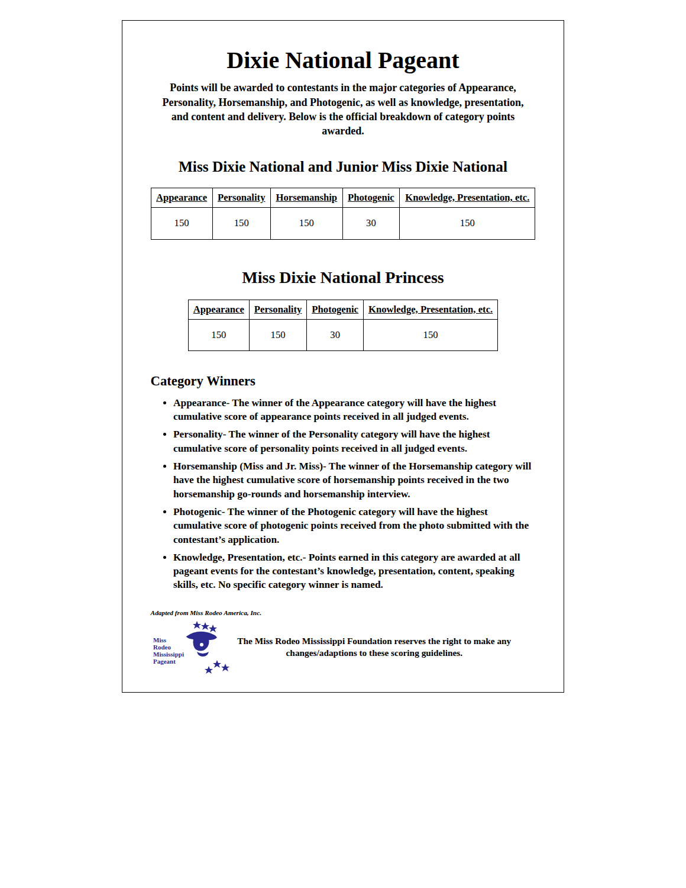Dixie National Pageant
Points will be awarded to contestants in the major categories of Appearance, Personality, Horsemanship, and Photogenic, as well as knowledge, presentation, and content and delivery. Below is the official breakdown of category points awarded.
Miss Dixie National and Junior Miss Dixie National
| Appearance | Personality | Horsemanship | Photogenic | Knowledge, Presentation, etc. |
| --- | --- | --- | --- | --- |
| 150 | 150 | 150 | 30 | 150 |
Miss Dixie National Princess
| Appearance | Personality | Photogenic | Knowledge, Presentation, etc. |
| --- | --- | --- | --- |
| 150 | 150 | 30 | 150 |
Category Winners
Appearance- The winner of the Appearance category will have the highest cumulative score of appearance points received in all judged events.
Personality- The winner of the Personality category will have the highest cumulative score of personality points received in all judged events.
Horsemanship (Miss and Jr. Miss)- The winner of the Horsemanship category will have the highest cumulative score of horsemanship points received in the two horsemanship go-rounds and horsemanship interview.
Photogenic- The winner of the Photogenic category will have the highest cumulative score of photogenic points received from the photo submitted with the contestant’s application.
Knowledge, Presentation, etc.- Points earned in this category are awarded at all pageant events for the contestant’s knowledge, presentation, content, speaking skills, etc. No specific category winner is named.
Adapted from Miss Rodeo America, Inc.
Miss Rodeo Mississippi Pageant
The Miss Rodeo Mississippi Foundation reserves the right to make any changes/adaptions to these scoring guidelines.